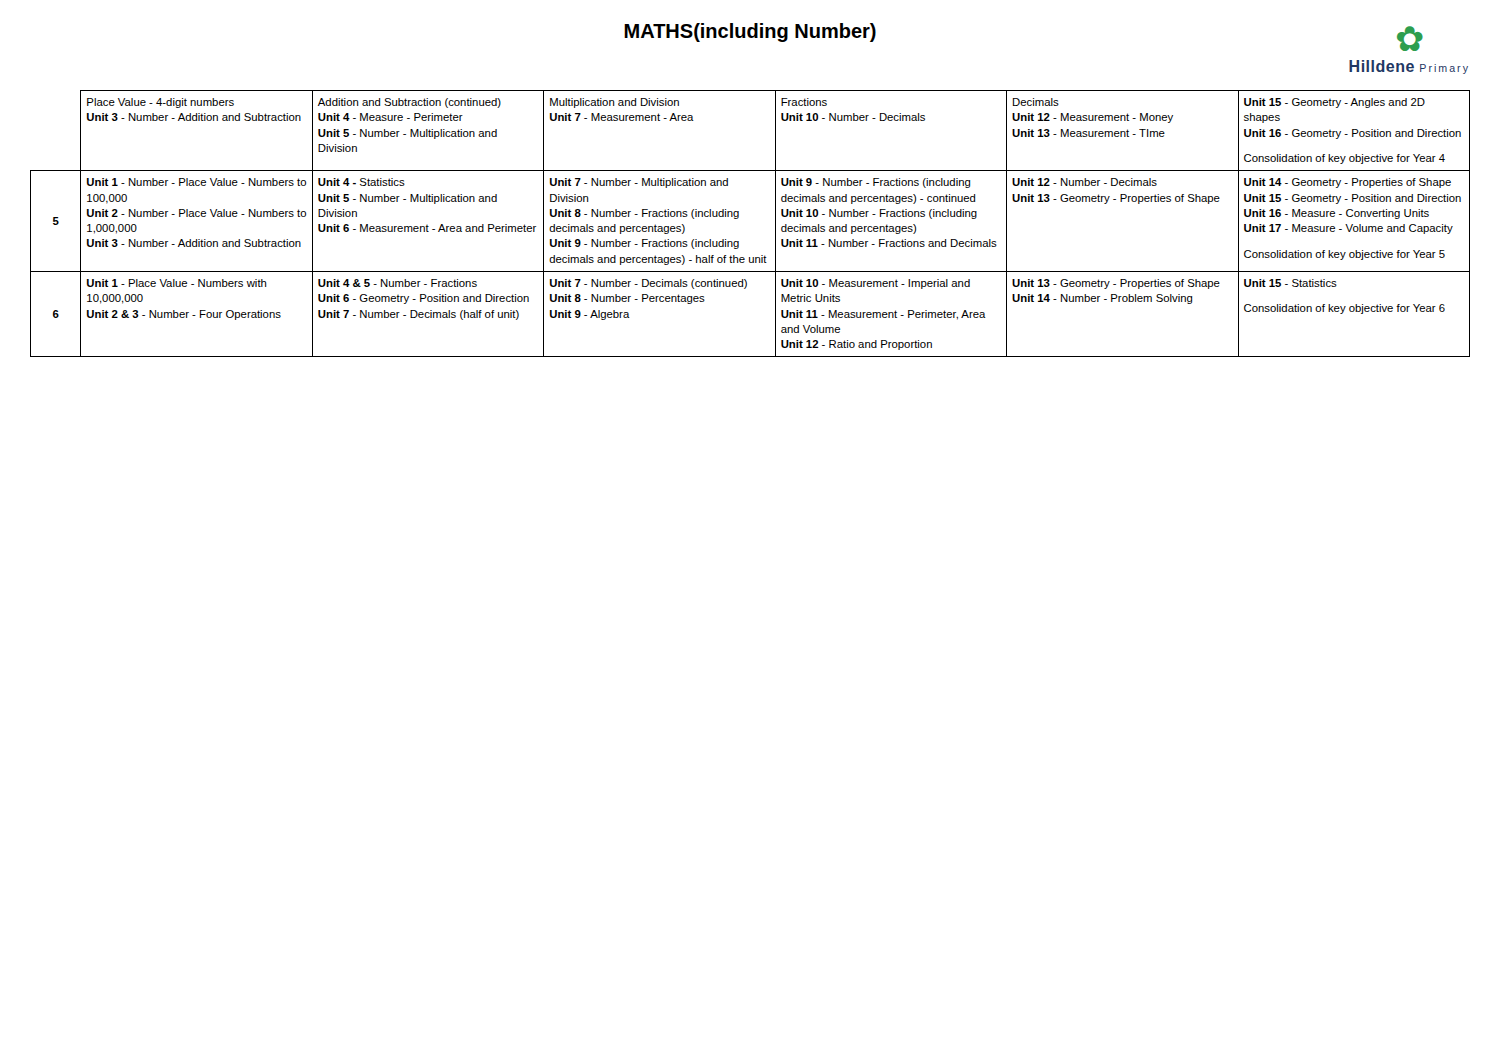✿ Hilldene Primary
MATHS(including Number)
| | Place Value - 4-digit numbers Unit 3 - Number - Addition and Subtraction | Addition and Subtraction (continued) Unit 4 - Measure - Perimeter Unit 5 - Number - Multiplication and Division | Multiplication and Division Unit 7 - Measurement - Area | Fractions Unit 10 - Number - Decimals | Decimals Unit 12 - Measurement - Money Unit 13 - Measurement - TIme | Unit 15 - Geometry - Angles and 2D shapes Unit 16 - Geometry - Position and Direction Consolidation of key objective for Year 4 |
| 5 | Unit 1 - Number - Place Value - Numbers to 100,000 Unit 2 - Number - Place Value - Numbers to 1,000,000 Unit 3 - Number - Addition and Subtraction | Unit 4 - Statistics Unit 5 - Number - Multiplication and Division Unit 6 - Measurement - Area and Perimeter | Unit 7 - Number - Multiplication and Division Unit 8 - Number - Fractions (including decimals and percentages) Unit 9 - Number - Fractions (including decimals and percentages) - half of the unit | Unit 9 - Number - Fractions (including decimals and percentages) - continued Unit 10 - Number - Fractions (including decimals and percentages) Unit 11 - Number - Fractions and Decimals | Unit 12 - Number - Decimals Unit 13 - Geometry - Properties of Shape | Unit 14 - Geometry - Properties of Shape Unit 15 - Geometry - Position and Direction Unit 16 - Measure - Converting Units Unit 17 - Measure - Volume and Capacity Consolidation of key objective for Year 5 |
| 6 | Unit 1 - Place Value - Numbers with 10,000,000 Unit 2 & 3 - Number - Four Operations | Unit 4 & 5 - Number - Fractions Unit 6 - Geometry - Position and Direction Unit 7 - Number - Decimals (half of unit) | Unit 7 - Number - Decimals (continued) Unit 8 - Number - Percentages Unit 9 - Algebra | Unit 10 - Measurement - Imperial and Metric Units Unit 11 - Measurement - Perimeter, Area and Volume Unit 12 - Ratio and Proportion | Unit 13 - Geometry - Properties of Shape Unit 14 - Number - Problem Solving | Unit 15 - Statistics Consolidation of key objective for Year 6 |